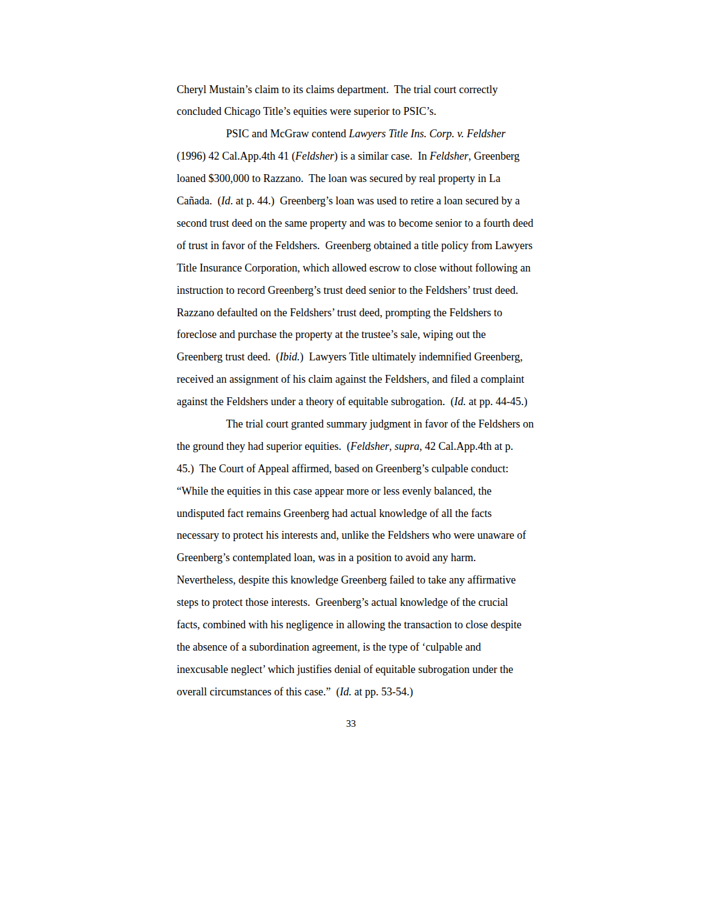Cheryl Mustain’s claim to its claims department. The trial court correctly concluded Chicago Title’s equities were superior to PSIC’s.
PSIC and McGraw contend Lawyers Title Ins. Corp. v. Feldsher (1996) 42 Cal.App.4th 41 (Feldsher) is a similar case. In Feldsher, Greenberg loaned $300,000 to Razzano. The loan was secured by real property in La Cañada. (Id. at p. 44.) Greenberg’s loan was used to retire a loan secured by a second trust deed on the same property and was to become senior to a fourth deed of trust in favor of the Feldshers. Greenberg obtained a title policy from Lawyers Title Insurance Corporation, which allowed escrow to close without following an instruction to record Greenberg’s trust deed senior to the Feldshers’ trust deed. Razzano defaulted on the Feldshers’ trust deed, prompting the Feldshers to foreclose and purchase the property at the trustee’s sale, wiping out the Greenberg trust deed. (Ibid.) Lawyers Title ultimately indemnified Greenberg, received an assignment of his claim against the Feldshers, and filed a complaint against the Feldshers under a theory of equitable subrogation. (Id. at pp. 44-45.)
The trial court granted summary judgment in favor of the Feldshers on the ground they had superior equities. (Feldsher, supra, 42 Cal.App.4th at p. 45.) The Court of Appeal affirmed, based on Greenberg’s culpable conduct: “While the equities in this case appear more or less evenly balanced, the undisputed fact remains Greenberg had actual knowledge of all the facts necessary to protect his interests and, unlike the Feldshers who were unaware of Greenberg’s contemplated loan, was in a position to avoid any harm. Nevertheless, despite this knowledge Greenberg failed to take any affirmative steps to protect those interests. Greenberg’s actual knowledge of the crucial facts, combined with his negligence in allowing the transaction to close despite the absence of a subordination agreement, is the type of ‘culpable and inexcusable neglect’ which justifies denial of equitable subrogation under the overall circumstances of this case.” (Id. at pp. 53-54.)
33